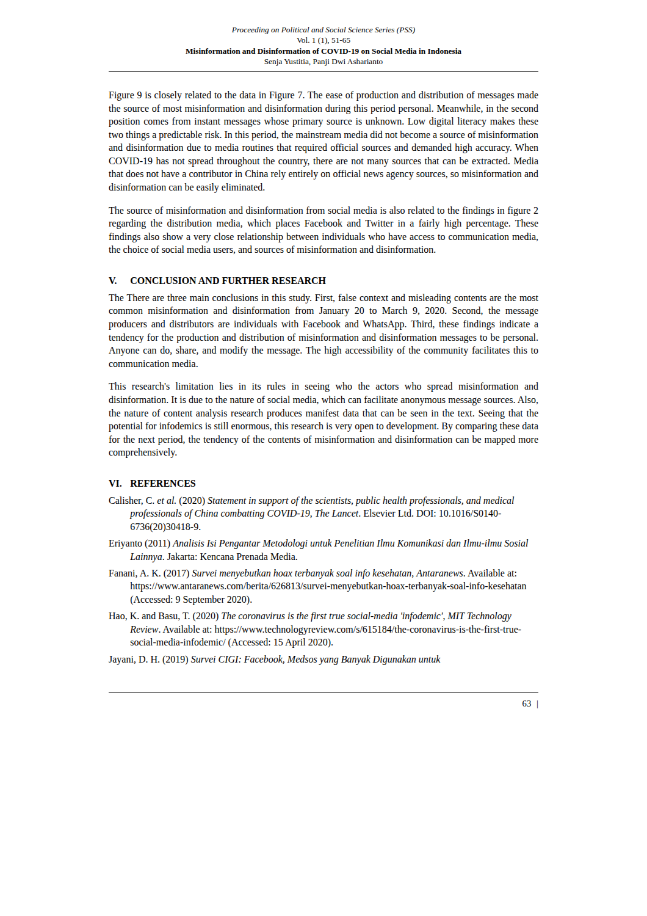Proceeding on Political and Social Science Series (PSS)
Vol. 1 (1), 51-65
Misinformation and Disinformation of COVID-19 on Social Media in Indonesia
Senja Yustitia, Panji Dwi Asharianto
Figure 9 is closely related to the data in Figure 7. The ease of production and distribution of messages made the source of most misinformation and disinformation during this period personal. Meanwhile, in the second position comes from instant messages whose primary source is unknown. Low digital literacy makes these two things a predictable risk. In this period, the mainstream media did not become a source of misinformation and disinformation due to media routines that required official sources and demanded high accuracy. When COVID-19 has not spread throughout the country, there are not many sources that can be extracted. Media that does not have a contributor in China rely entirely on official news agency sources, so misinformation and disinformation can be easily eliminated.
The source of misinformation and disinformation from social media is also related to the findings in figure 2 regarding the distribution media, which places Facebook and Twitter in a fairly high percentage. These findings also show a very close relationship between individuals who have access to communication media, the choice of social media users, and sources of misinformation and disinformation.
V. CONCLUSION AND FURTHER RESEARCH
The There are three main conclusions in this study. First, false context and misleading contents are the most common misinformation and disinformation from January 20 to March 9, 2020. Second, the message producers and distributors are individuals with Facebook and WhatsApp. Third, these findings indicate a tendency for the production and distribution of misinformation and disinformation messages to be personal. Anyone can do, share, and modify the message. The high accessibility of the community facilitates this to communication media.
This research's limitation lies in its rules in seeing who the actors who spread misinformation and disinformation. It is due to the nature of social media, which can facilitate anonymous message sources. Also, the nature of content analysis research produces manifest data that can be seen in the text. Seeing that the potential for infodemics is still enormous, this research is very open to development. By comparing these data for the next period, the tendency of the contents of misinformation and disinformation can be mapped more comprehensively.
VI. REFERENCES
Calisher, C. et al. (2020) Statement in support of the scientists, public health professionals, and medical professionals of China combatting COVID-19, The Lancet. Elsevier Ltd. DOI: 10.1016/S0140-6736(20)30418-9.
Eriyanto (2011) Analisis Isi Pengantar Metodologi untuk Penelitian Ilmu Komunikasi dan Ilmu-ilmu Sosial Lainnya. Jakarta: Kencana Prenada Media.
Fanani, A. K. (2017) Survei menyebutkan hoax terbanyak soal info kesehatan, Antaranews. Available at: https://www.antaranews.com/berita/626813/survei-menyebutkan-hoax-terbanyak-soal-info-kesehatan (Accessed: 9 September 2020).
Hao, K. and Basu, T. (2020) The coronavirus is the first true social-media 'infodemic', MIT Technology Review. Available at: https://www.technologyreview.com/s/615184/the-coronavirus-is-the-first-true-social-media-infodemic/ (Accessed: 15 April 2020).
Jayani, D. H. (2019) Survei CIGI: Facebook, Medsos yang Banyak Digunakan untuk
63|